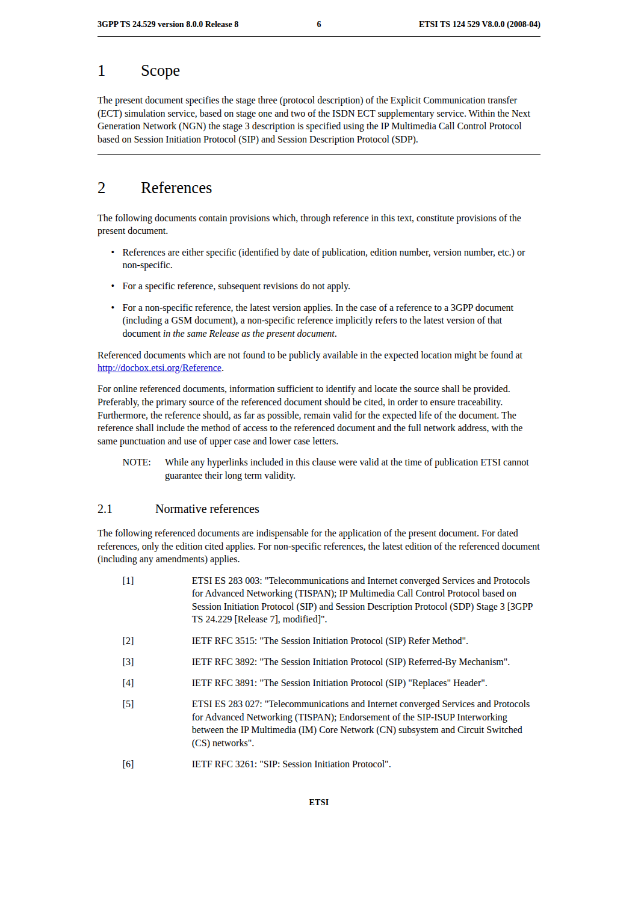3GPP TS 24.529 version 8.0.0 Release 8
6
ETSI TS 124 529 V8.0.0 (2008-04)
1 Scope
The present document specifies the stage three (protocol description) of the Explicit Communication transfer (ECT) simulation service, based on stage one and two of the ISDN ECT supplementary service. Within the Next Generation Network (NGN) the stage 3 description is specified using the IP Multimedia Call Control Protocol based on Session Initiation Protocol (SIP) and Session Description Protocol (SDP).
2 References
The following documents contain provisions which, through reference in this text, constitute provisions of the present document.
References are either specific (identified by date of publication, edition number, version number, etc.) or non-specific.
For a specific reference, subsequent revisions do not apply.
For a non-specific reference, the latest version applies. In the case of a reference to a 3GPP document (including a GSM document), a non-specific reference implicitly refers to the latest version of that document in the same Release as the present document.
Referenced documents which are not found to be publicly available in the expected location might be found at http://docbox.etsi.org/Reference.
For online referenced documents, information sufficient to identify and locate the source shall be provided. Preferably, the primary source of the referenced document should be cited, in order to ensure traceability. Furthermore, the reference should, as far as possible, remain valid for the expected life of the document. The reference shall include the method of access to the referenced document and the full network address, with the same punctuation and use of upper case and lower case letters.
NOTE:
While any hyperlinks included in this clause were valid at the time of publication ETSI cannot guarantee their long term validity.
2.1 Normative references
The following referenced documents are indispensable for the application of the present document. For dated references, only the edition cited applies. For non-specific references, the latest edition of the referenced document (including any amendments) applies.
[1]
ETSI ES 283 003: "Telecommunications and Internet converged Services and Protocols for Advanced Networking (TISPAN); IP Multimedia Call Control Protocol based on Session Initiation Protocol (SIP) and Session Description Protocol (SDP) Stage 3 [3GPP TS 24.229 [Release 7], modified]".
[2]
IETF RFC 3515: "The Session Initiation Protocol (SIP) Refer Method".
[3]
IETF RFC 3892: "The Session Initiation Protocol (SIP) Referred-By Mechanism".
[4]
IETF RFC 3891: "The Session Initiation Protocol (SIP) "Replaces" Header".
[5]
ETSI ES 283 027: "Telecommunications and Internet converged Services and Protocols for Advanced Networking (TISPAN); Endorsement of the SIP-ISUP Interworking between the IP Multimedia (IM) Core Network (CN) subsystem and Circuit Switched (CS) networks".
[6]
IETF RFC 3261: "SIP: Session Initiation Protocol".
ETSI